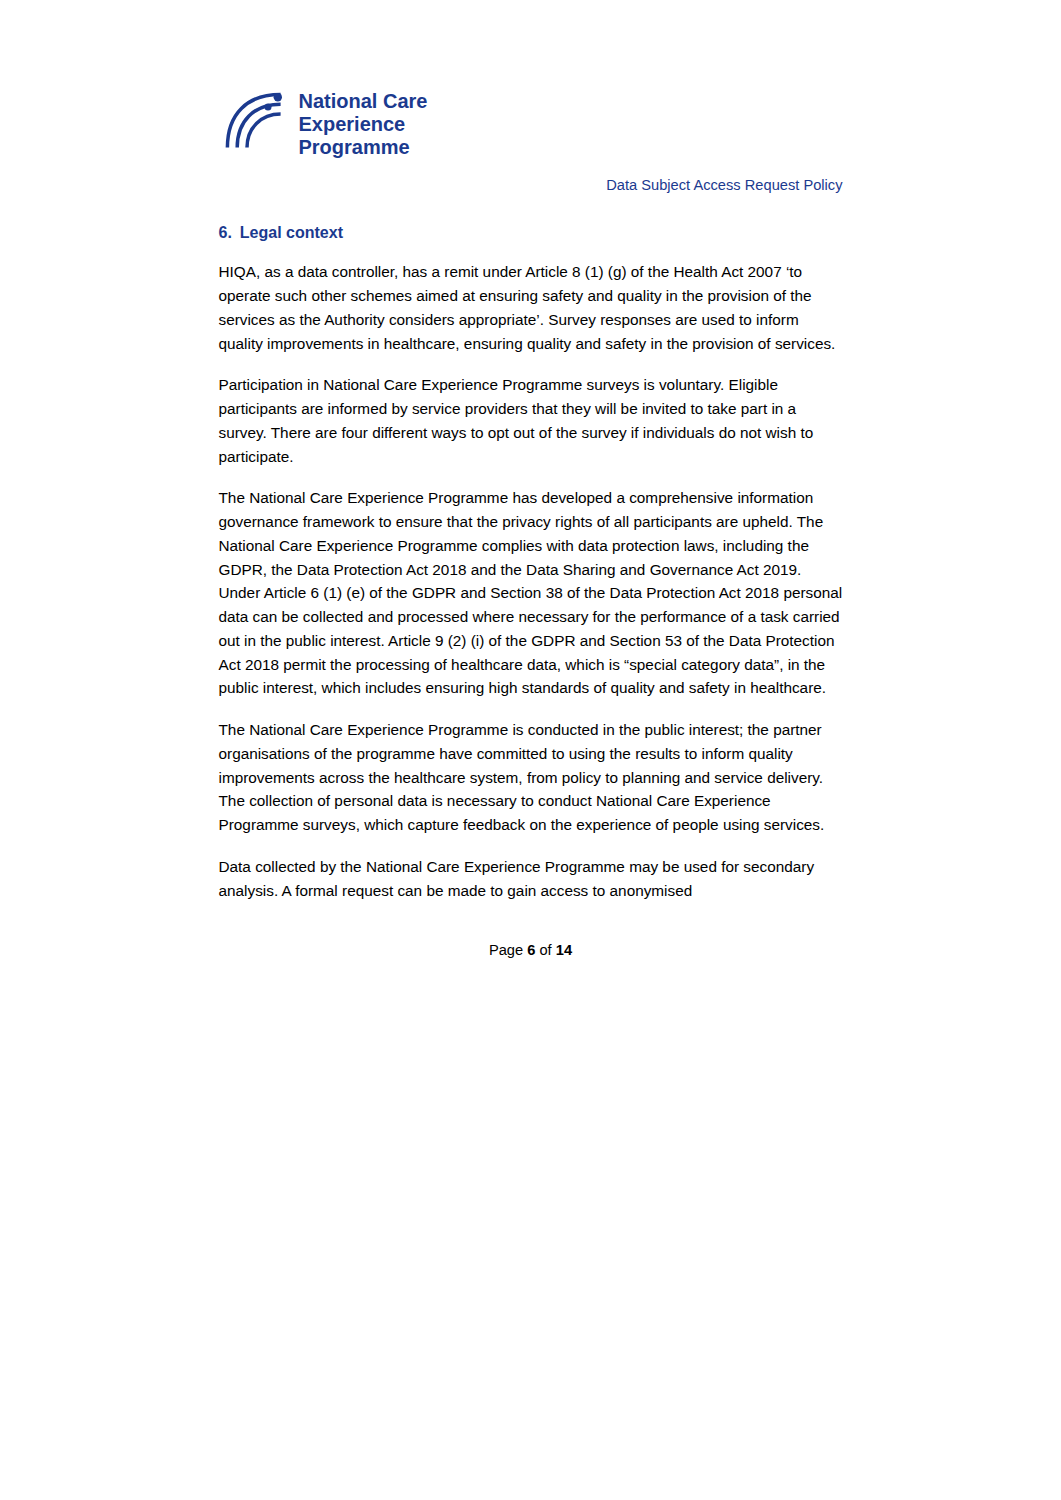National Care
Experience
Programme
Data Subject Access Request Policy
6. Legal context
HIQA, as a data controller, has a remit under Article 8 (1) (g) of the Health Act 2007 ‘to operate such other schemes aimed at ensuring safety and quality in the provision of the services as the Authority considers appropriate’. Survey responses are used to inform quality improvements in healthcare, ensuring quality and safety in the provision of services.
Participation in National Care Experience Programme surveys is voluntary. Eligible participants are informed by service providers that they will be invited to take part in a survey. There are four different ways to opt out of the survey if individuals do not wish to participate.
The National Care Experience Programme has developed a comprehensive information governance framework to ensure that the privacy rights of all participants are upheld. The National Care Experience Programme complies with data protection laws, including the GDPR, the Data Protection Act 2018 and the Data Sharing and Governance Act 2019. Under Article 6 (1) (e) of the GDPR and Section 38 of the Data Protection Act 2018 personal data can be collected and processed where necessary for the performance of a task carried out in the public interest. Article 9 (2) (i) of the GDPR and Section 53 of the Data Protection Act 2018 permit the processing of healthcare data, which is “special category data”, in the public interest, which includes ensuring high standards of quality and safety in healthcare.
The National Care Experience Programme is conducted in the public interest; the partner organisations of the programme have committed to using the results to inform quality improvements across the healthcare system, from policy to planning and service delivery. The collection of personal data is necessary to conduct National Care Experience Programme surveys, which capture feedback on the experience of people using services.
Data collected by the National Care Experience Programme may be used for secondary analysis. A formal request can be made to gain access to anonymised
Page 6 of 14